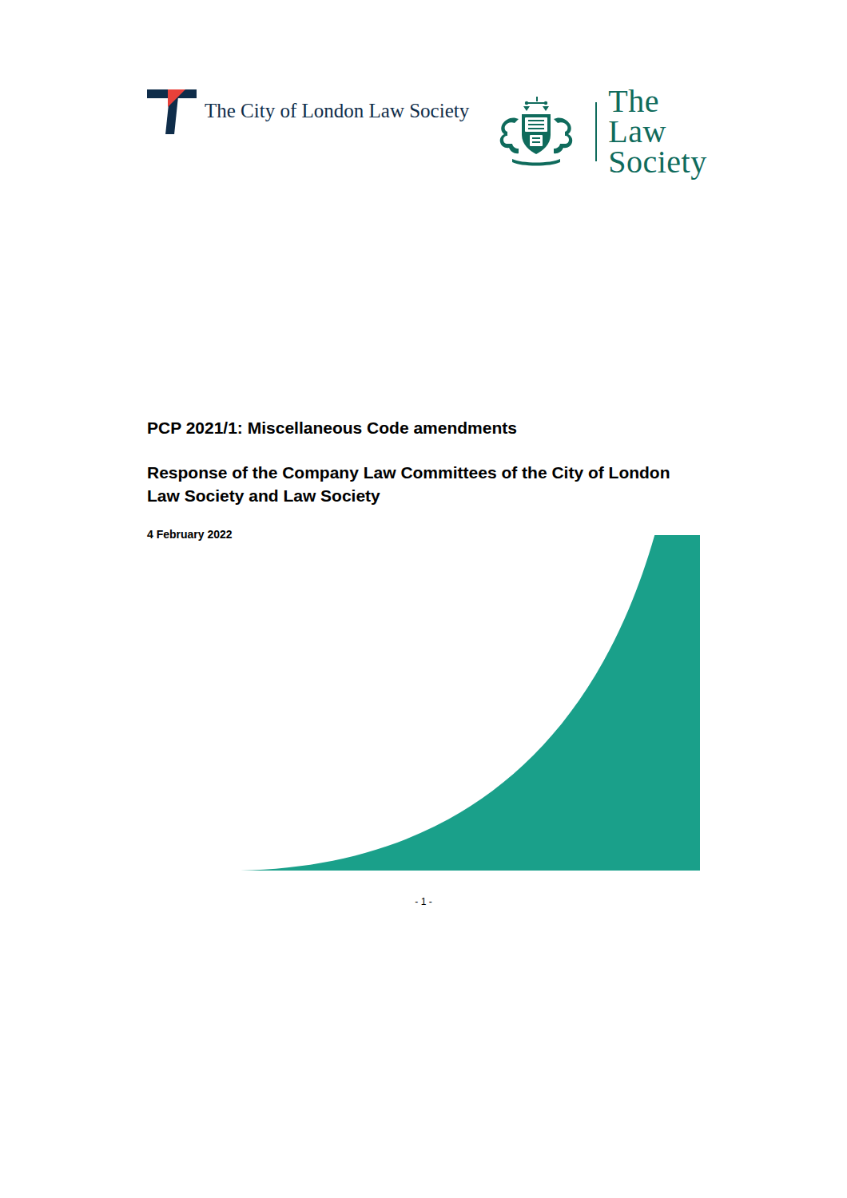The City of London Law Society
The LawSociety
PCP 2021/1: Miscellaneous Code amendments
Response of the Company Law Committees of the City of London Law Society and Law Society
4 February 2022
- 1 -